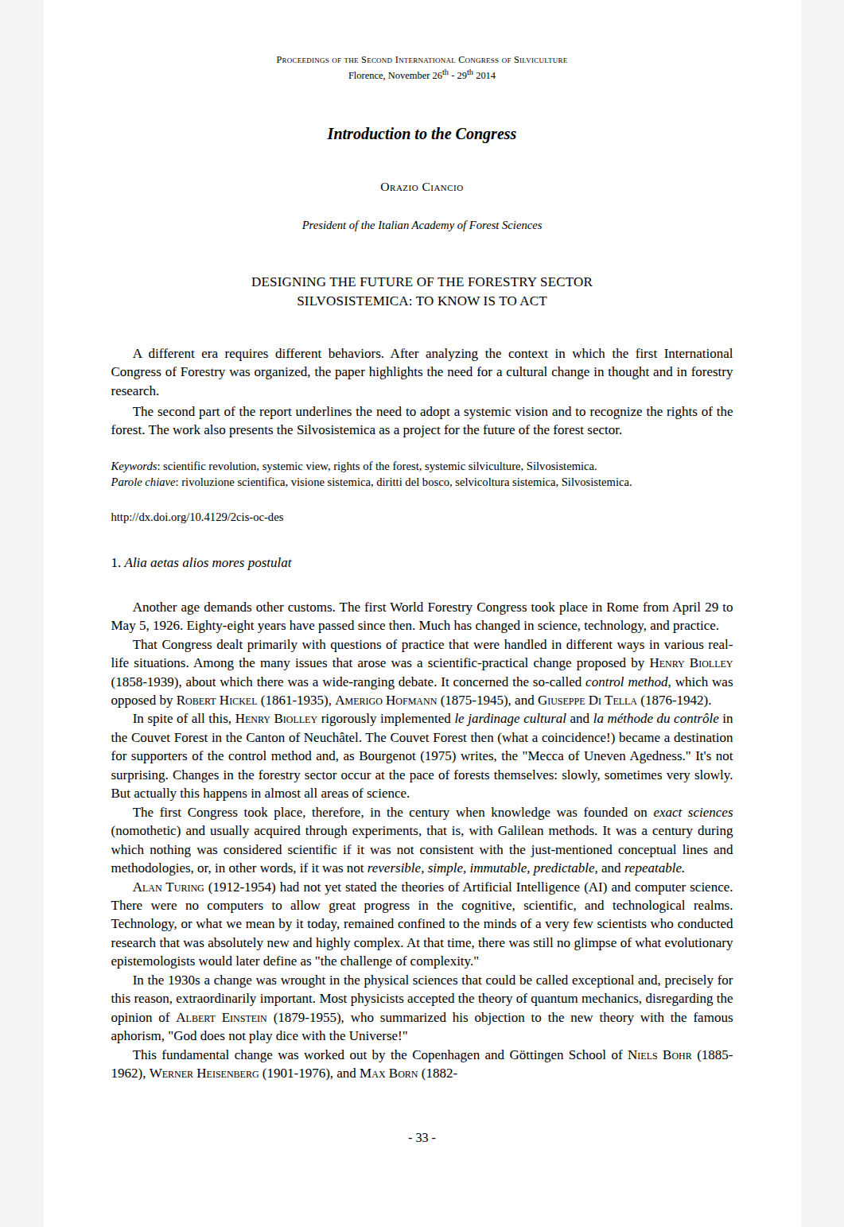Proceedings of the Second International Congress of Silviculture Florence, November 26th - 29th 2014
Introduction to the Congress
Orazio Ciancio
President of the Italian Academy of Forest Sciences
DESIGNING THE FUTURE OF THE FORESTRY SECTOR
SILVOSISTEMICA: TO KNOW IS TO ACT
A different era requires different behaviors. After analyzing the context in which the first International Congress of Forestry was organized, the paper highlights the need for a cultural change in thought and in forestry research.
The second part of the report underlines the need to adopt a systemic vision and to recognize the rights of the forest. The work also presents the Silvosistemica as a project for the future of the forest sector.
Keywords: scientific revolution, systemic view, rights of the forest, systemic silviculture, Silvosistemica.
Parole chiave: rivoluzione scientifica, visione sistemica, diritti del bosco, selvicoltura sistemica, Silvosistemica.
http://dx.doi.org/10.4129/2cis-oc-des
1. Alia aetas alios mores postulat
Another age demands other customs. The first World Forestry Congress took place in Rome from April 29 to May 5, 1926. Eighty-eight years have passed since then. Much has changed in science, technology, and practice.
That Congress dealt primarily with questions of practice that were handled in different ways in various real-life situations. Among the many issues that arose was a scientific-practical change proposed by Henry Biolley (1858-1939), about which there was a wide-ranging debate. It concerned the so-called control method, which was opposed by Robert Hickel (1861-1935), Amerigo Hofmann (1875-1945), and Giuseppe Di Tella (1876-1942).
In spite of all this, Henry Biolley rigorously implemented le jardinage cultural and la méthode du contrôle in the Couvet Forest in the Canton of Neuchâtel. The Couvet Forest then (what a coincidence!) became a destination for supporters of the control method and, as Bourgenot (1975) writes, the "Mecca of Uneven Agedness." It's not surprising. Changes in the forestry sector occur at the pace of forests themselves: slowly, sometimes very slowly. But actually this happens in almost all areas of science.
The first Congress took place, therefore, in the century when knowledge was founded on exact sciences (nomothetic) and usually acquired through experiments, that is, with Galilean methods. It was a century during which nothing was considered scientific if it was not consistent with the just-mentioned conceptual lines and methodologies, or, in other words, if it was not reversible, simple, immutable, predictable, and repeatable.
Alan Turing (1912-1954) had not yet stated the theories of Artificial Intelligence (AI) and computer science. There were no computers to allow great progress in the cognitive, scientific, and technological realms. Technology, or what we mean by it today, remained confined to the minds of a very few scientists who conducted research that was absolutely new and highly complex. At that time, there was still no glimpse of what evolutionary epistemologists would later define as "the challenge of complexity."
In the 1930s a change was wrought in the physical sciences that could be called exceptional and, precisely for this reason, extraordinarily important. Most physicists accepted the theory of quantum mechanics, disregarding the opinion of Albert Einstein (1879-1955), who summarized his objection to the new theory with the famous aphorism, "God does not play dice with the Universe!"
This fundamental change was worked out by the Copenhagen and Göttingen School of Niels Bohr (1885-1962), Werner Heisenberg (1901-1976), and Max Born (1882-
- 33 -